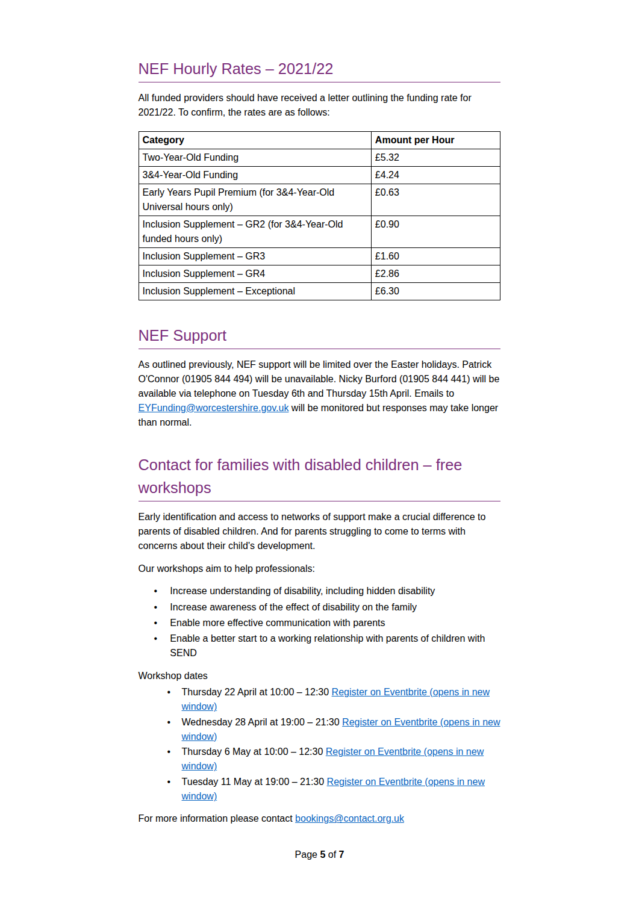NEF Hourly Rates – 2021/22
All funded providers should have received a letter outlining the funding rate for 2021/22. To confirm, the rates are as follows:
| Category | Amount per Hour |
| --- | --- |
| Two-Year-Old Funding | £5.32 |
| 3&4-Year-Old Funding | £4.24 |
| Early Years Pupil Premium (for 3&4-Year-Old Universal hours only) | £0.63 |
| Inclusion Supplement – GR2 (for 3&4-Year-Old funded hours only) | £0.90 |
| Inclusion Supplement – GR3 | £1.60 |
| Inclusion Supplement – GR4 | £2.86 |
| Inclusion Supplement – Exceptional | £6.30 |
NEF Support
As outlined previously, NEF support will be limited over the Easter holidays. Patrick O'Connor (01905 844 494) will be unavailable. Nicky Burford (01905 844 441) will be available via telephone on Tuesday 6th and Thursday 15th April. Emails to EYFunding@worcestershire.gov.uk will be monitored but responses may take longer than normal.
Contact for families with disabled children – free workshops
Early identification and access to networks of support make a crucial difference to parents of disabled children. And for parents struggling to come to terms with concerns about their child's development.
Our workshops aim to help professionals:
Increase understanding of disability, including hidden disability
Increase awareness of the effect of disability on the family
Enable more effective communication with parents
Enable a better start to a working relationship with parents of children with SEND
Workshop dates
Thursday 22 April at 10:00 – 12:30 Register on Eventbrite (opens in new window)
Wednesday 28 April at 19:00 – 21:30 Register on Eventbrite (opens in new window)
Thursday 6 May at 10:00 – 12:30 Register on Eventbrite (opens in new window)
Tuesday 11 May at 19:00 – 21:30 Register on Eventbrite (opens in new window)
For more information please contact bookings@contact.org.uk
Page 5 of 7